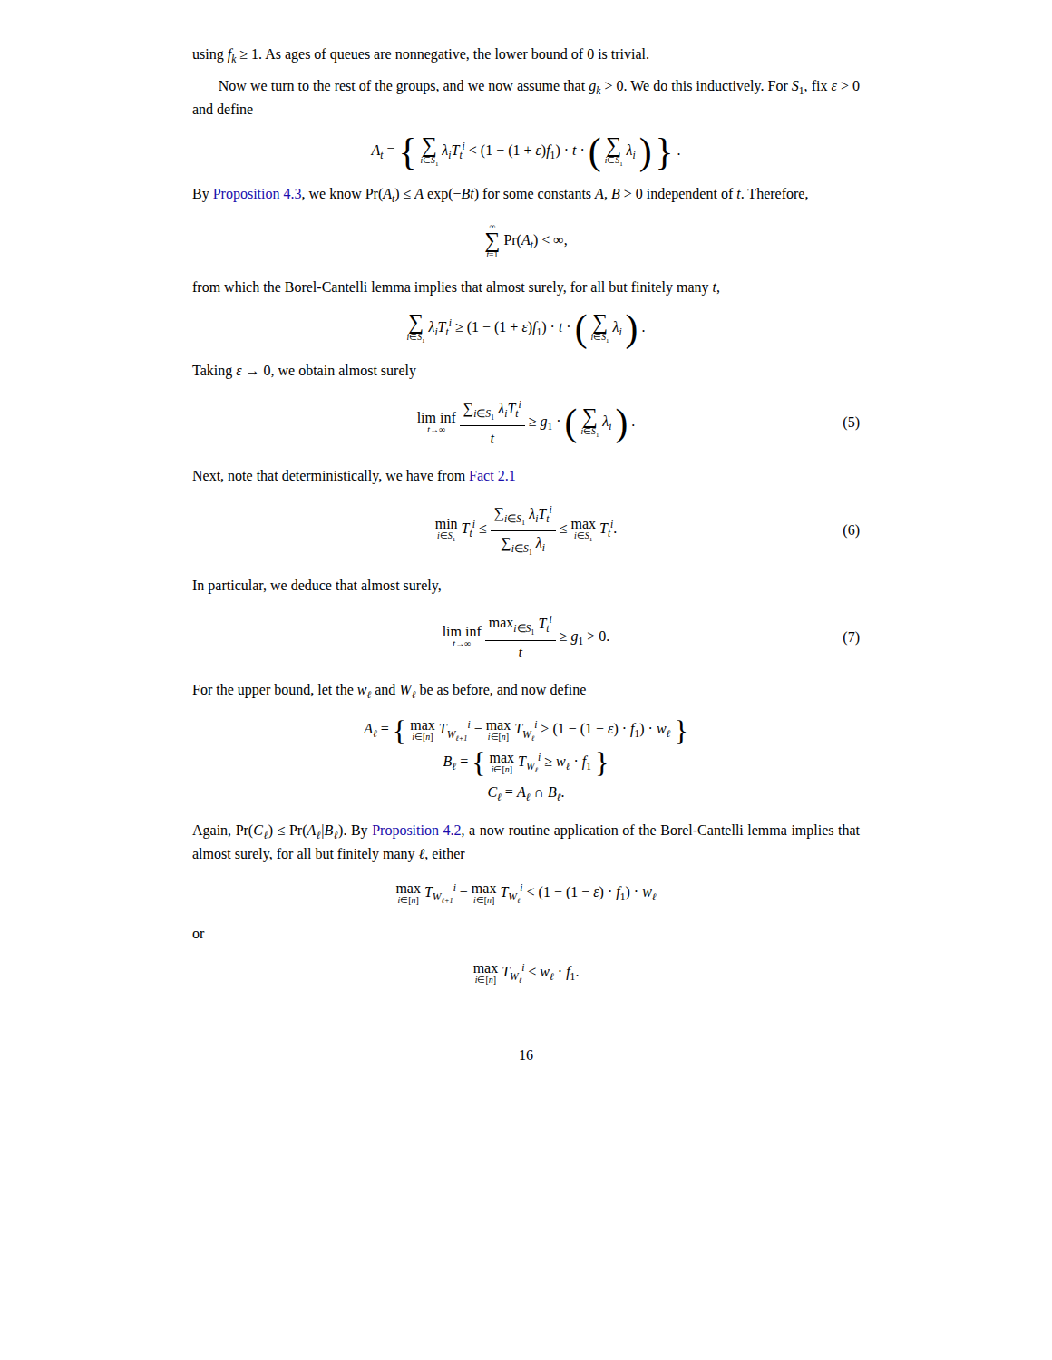using fk ≥ 1. As ages of queues are nonnegative, the lower bound of 0 is trivial.
Now we turn to the rest of the groups, and we now assume that gk > 0. We do this inductively. For S1, fix ε > 0 and define
At = { ∑i∈S1 λiTti < (1 − (1 + ε)f1) · t · ( ∑i∈S1 λi ) } .
By Proposition 4.3, we know Pr(At) ≤ A exp(−Bt) for some constants A, B > 0 independent of t. Therefore,
∞∑t=1 Pr(At) < ∞,
from which the Borel-Cantelli lemma implies that almost surely, for all but finitely many t,
∑i∈S1 λiTti ≥ (1 − (1 + ε)f1) · t · ( ∑i∈S1 λi ) .
Taking ε → 0, we obtain almost surely
lim inf t→∞ ∑i∈S1 λiTti t ≥ g1 · ( ∑i∈S1 λi ) .
(5)
Next, note that deterministically, we have from Fact 2.1
min i∈S1 Tti ≤ ∑i∈S1 λiTti∑i∈S1 λi ≤ max i∈S1 Tti.
(6)
In particular, we deduce that almost surely,
lim inf t→∞ maxi∈S1 Tti t ≥ g1 > 0.
(7)
For the upper bound, let the wℓ and Wℓ be as before, and now define
Aℓ = { max i∈[n] TWℓ+1i − max i∈[n] TWℓi > (1 − (1 − ε) · f1) · wℓ } Bℓ = { max i∈[n] TWℓi ≥ wℓ · f1 } Cℓ = Aℓ ∩ Bℓ.
Again, Pr(Cℓ) ≤ Pr(Aℓ|Bℓ). By Proposition 4.2, a now routine application of the Borel-Cantelli lemma implies that almost surely, for all but finitely many ℓ, either
max i∈[n] TWℓ+1i − max i∈[n] TWℓi < (1 − (1 − ε) · f1) · wℓ
or
max i∈[n] TWℓi < wℓ · f1.
16